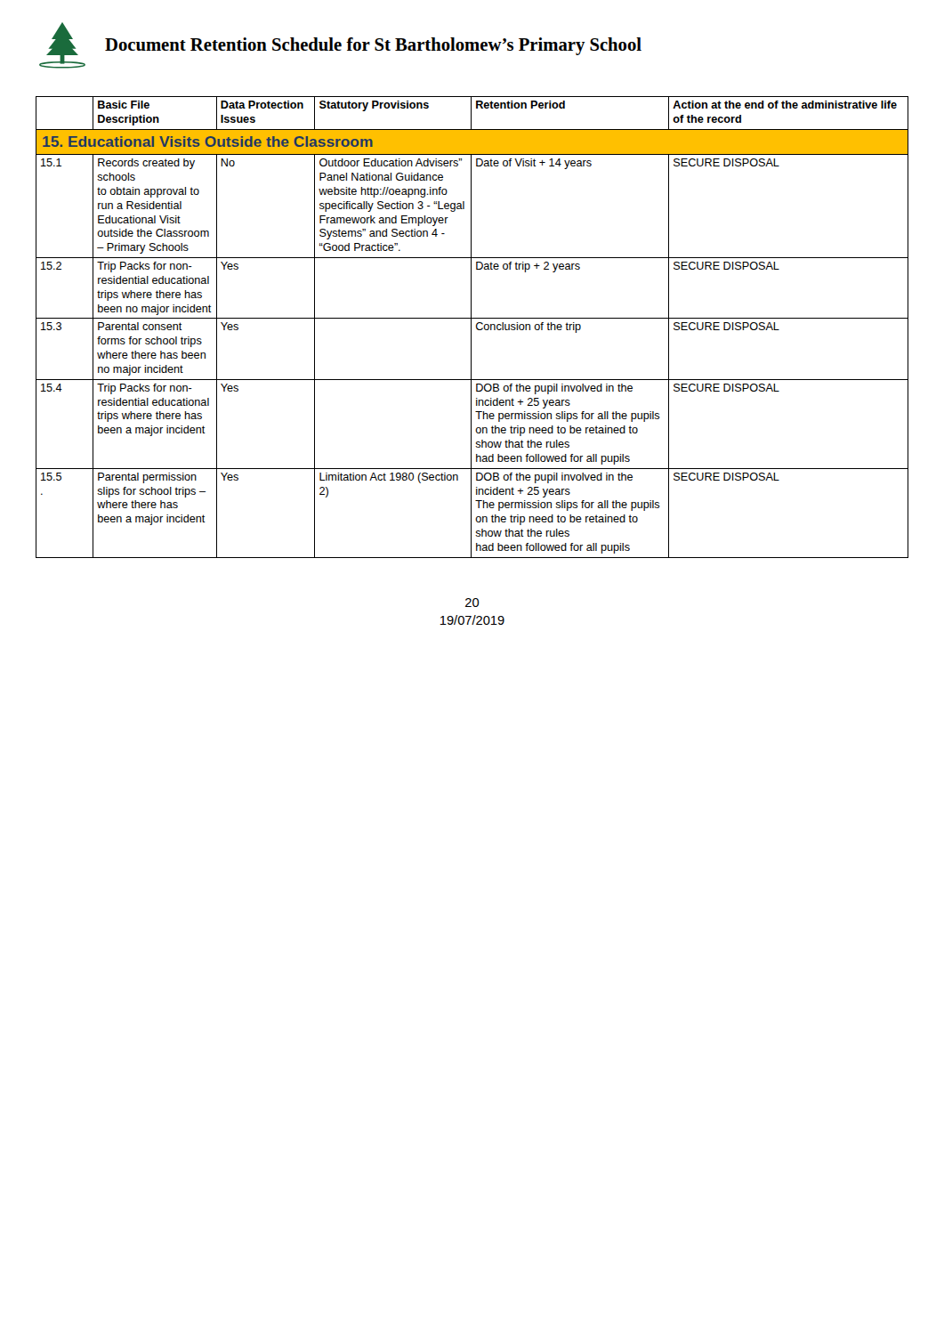Document Retention Schedule for St Bartholomew’s Primary School
| 15. Educational Visits Outside the Classroom |
| | Basic File Description | Data Protection Issues | Statutory Provisions | Retention Period | Action at the end of the administrative life of the record |
| 15.1 | Records created by schools to obtain approval to run a Residential Educational Visit outside the Classroom – Primary Schools | No | Outdoor Education Advisers” Panel National Guidance website http://oeapng.info specifically Section 3 - “Legal Framework and Employer Systems” and Section 4 - “Good Practice”. | Date of Visit + 14 years | SECURE DISPOSAL |
| 15.2 | Trip Packs for non-residential educational trips where there has been no major incident | Yes | | Date of trip + 2 years | SECURE DISPOSAL |
| 15.3 | Parental consent forms for school trips where there has been no major incident | Yes | | Conclusion of the trip | SECURE DISPOSAL |
| 15.4 | Trip Packs for non-residential educational trips where there has been a major incident | Yes | | DOB of the pupil involved in the incident + 25 years The permission slips for all the pupils on the trip need to be retained to show that the rules had been followed for all pupils | SECURE DISPOSAL |
| 15.5 . | Parental permission slips for school trips – where there has been a major incident | Yes | Limitation Act 1980 (Section 2) | DOB of the pupil involved in the incident + 25 years The permission slips for all the pupils on the trip need to be retained to show that the rules had been followed for all pupils | SECURE DISPOSAL |
20
19/07/2019